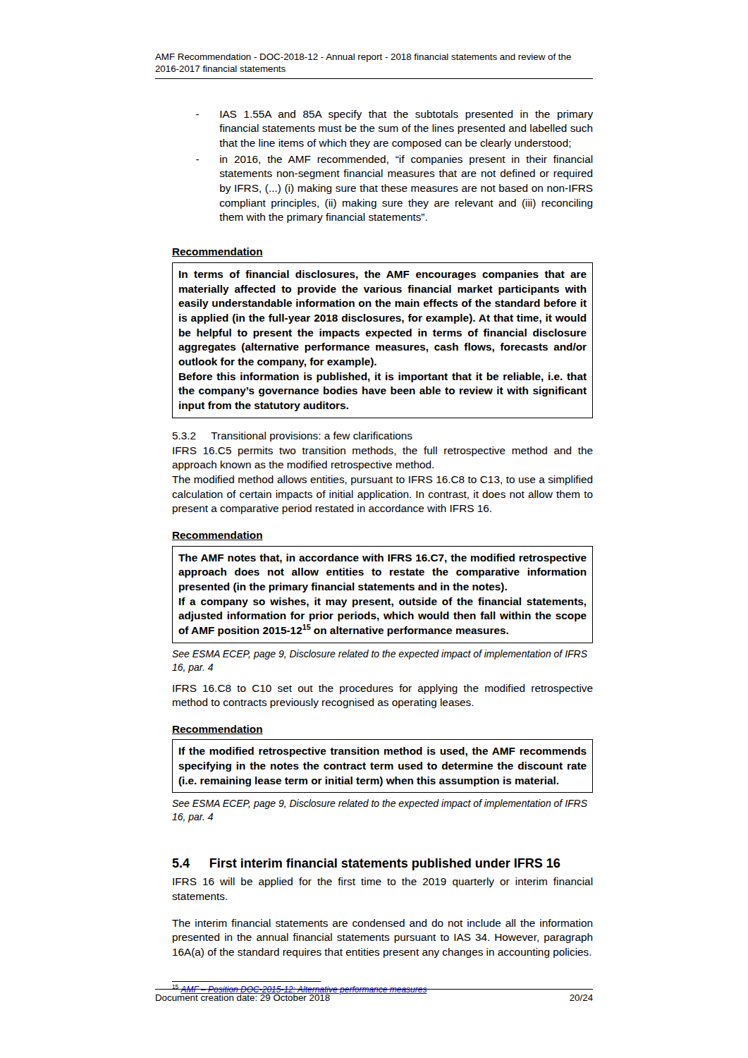AMF Recommendation - DOC-2018-12 - Annual report - 2018 financial statements and review of the 2016-2017 financial statements
IAS 1.55A and 85A specify that the subtotals presented in the primary financial statements must be the sum of the lines presented and labelled such that the line items of which they are composed can be clearly understood;
in 2016, the AMF recommended, “if companies present in their financial statements non-segment financial measures that are not defined or required by IFRS, (...) (i) making sure that these measures are not based on non-IFRS compliant principles, (ii) making sure they are relevant and (iii) reconciling them with the primary financial statements”.
Recommendation
In terms of financial disclosures, the AMF encourages companies that are materially affected to provide the various financial market participants with easily understandable information on the main effects of the standard before it is applied (in the full-year 2018 disclosures, for example). At that time, it would be helpful to present the impacts expected in terms of financial disclosure aggregates (alternative performance measures, cash flows, forecasts and/or outlook for the company, for example).
Before this information is published, it is important that it be reliable, i.e. that the company’s governance bodies have been able to review it with significant input from the statutory auditors.
5.3.2 Transitional provisions: a few clarifications
IFRS 16.C5 permits two transition methods, the full retrospective method and the approach known as the modified retrospective method.
The modified method allows entities, pursuant to IFRS 16.C8 to C13, to use a simplified calculation of certain impacts of initial application. In contrast, it does not allow them to present a comparative period restated in accordance with IFRS 16.
Recommendation
The AMF notes that, in accordance with IFRS 16.C7, the modified retrospective approach does not allow entities to restate the comparative information presented (in the primary financial statements and in the notes).
If a company so wishes, it may present, outside of the financial statements, adjusted information for prior periods, which would then fall within the scope of AMF position 2015-1215 on alternative performance measures.
See ESMA ECEP, page 9, Disclosure related to the expected impact of implementation of IFRS 16, par. 4
IFRS 16.C8 to C10 set out the procedures for applying the modified retrospective method to contracts previously recognised as operating leases.
Recommendation
If the modified retrospective transition method is used, the AMF recommends specifying in the notes the contract term used to determine the discount rate (i.e. remaining lease term or initial term) when this assumption is material.
See ESMA ECEP, page 9, Disclosure related to the expected impact of implementation of IFRS 16, par. 4
5.4 First interim financial statements published under IFRS 16
IFRS 16 will be applied for the first time to the 2019 quarterly or interim financial statements.
The interim financial statements are condensed and do not include all the information presented in the annual financial statements pursuant to IAS 34. However, paragraph 16A(a) of the standard requires that entities present any changes in accounting policies.
15 AMF – Position DOC-2015-12: Alternative performance measures
Document creation date: 29 October 2018 20/24